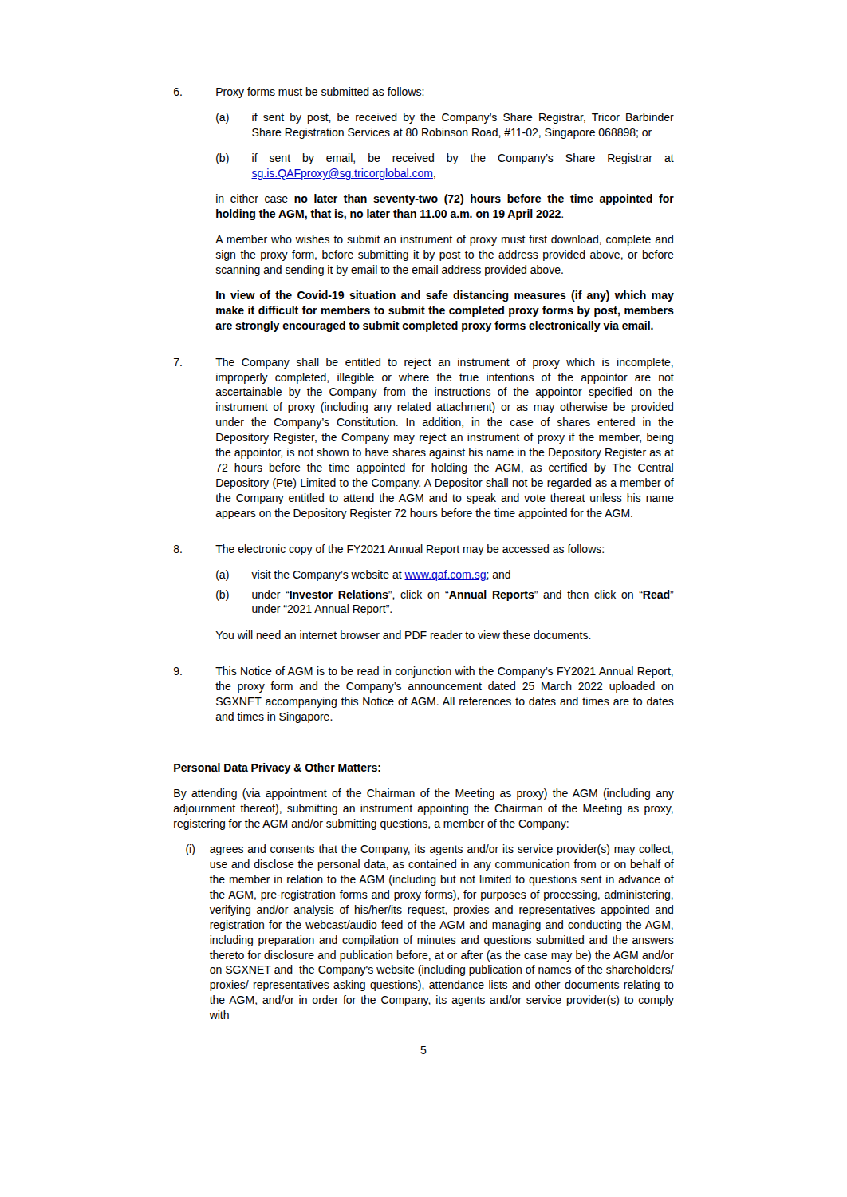6.
Proxy forms must be submitted as follows:
(a)
if sent by post, be received by the Company’s Share Registrar, Tricor Barbinder Share Registration Services at 80 Robinson Road, #11-02, Singapore 068898; or
(b)
if sent by email, be received by the Company’s Share Registrar at sg.is.QAFproxy@sg.tricorglobal.com,
in either case no later than seventy-two (72) hours before the time appointed for holding the AGM, that is, no later than 11.00 a.m. on 19 April 2022.
A member who wishes to submit an instrument of proxy must first download, complete and sign the proxy form, before submitting it by post to the address provided above, or before scanning and sending it by email to the email address provided above.
In view of the Covid-19 situation and safe distancing measures (if any) which may make it difficult for members to submit the completed proxy forms by post, members are strongly encouraged to submit completed proxy forms electronically via email.
7.
The Company shall be entitled to reject an instrument of proxy which is incomplete, improperly completed, illegible or where the true intentions of the appointor are not ascertainable by the Company from the instructions of the appointor specified on the instrument of proxy (including any related attachment) or as may otherwise be provided under the Company’s Constitution. In addition, in the case of shares entered in the Depository Register, the Company may reject an instrument of proxy if the member, being the appointor, is not shown to have shares against his name in the Depository Register as at 72 hours before the time appointed for holding the AGM, as certified by The Central Depository (Pte) Limited to the Company. A Depositor shall not be regarded as a member of the Company entitled to attend the AGM and to speak and vote thereat unless his name appears on the Depository Register 72 hours before the time appointed for the AGM.
8.
The electronic copy of the FY2021 Annual Report may be accessed as follows:
(a)
visit the Company’s website at www.qaf.com.sg; and
(b)
under “Investor Relations”, click on “Annual Reports” and then click on “Read” under “2021 Annual Report”.
You will need an internet browser and PDF reader to view these documents.
9.
This Notice of AGM is to be read in conjunction with the Company’s FY2021 Annual Report, the proxy form and the Company’s announcement dated 25 March 2022 uploaded on SGXNET accompanying this Notice of AGM. All references to dates and times are to dates and times in Singapore.
Personal Data Privacy & Other Matters:
By attending (via appointment of the Chairman of the Meeting as proxy) the AGM (including any adjournment thereof), submitting an instrument appointing the Chairman of the Meeting as proxy, registering for the AGM and/or submitting questions, a member of the Company:
(i)
agrees and consents that the Company, its agents and/or its service provider(s) may collect, use and disclose the personal data, as contained in any communication from or on behalf of the member in relation to the AGM (including but not limited to questions sent in advance of the AGM, pre-registration forms and proxy forms), for purposes of processing, administering, verifying and/or analysis of his/her/its request, proxies and representatives appointed and registration for the webcast/audio feed of the AGM and managing and conducting the AGM, including preparation and compilation of minutes and questions submitted and the answers thereto for disclosure and publication before, at or after (as the case may be) the AGM and/or on SGXNET and the Company's website (including publication of names of the shareholders/ proxies/ representatives asking questions), attendance lists and other documents relating to the AGM, and/or in order for the Company, its agents and/or service provider(s) to comply with
5